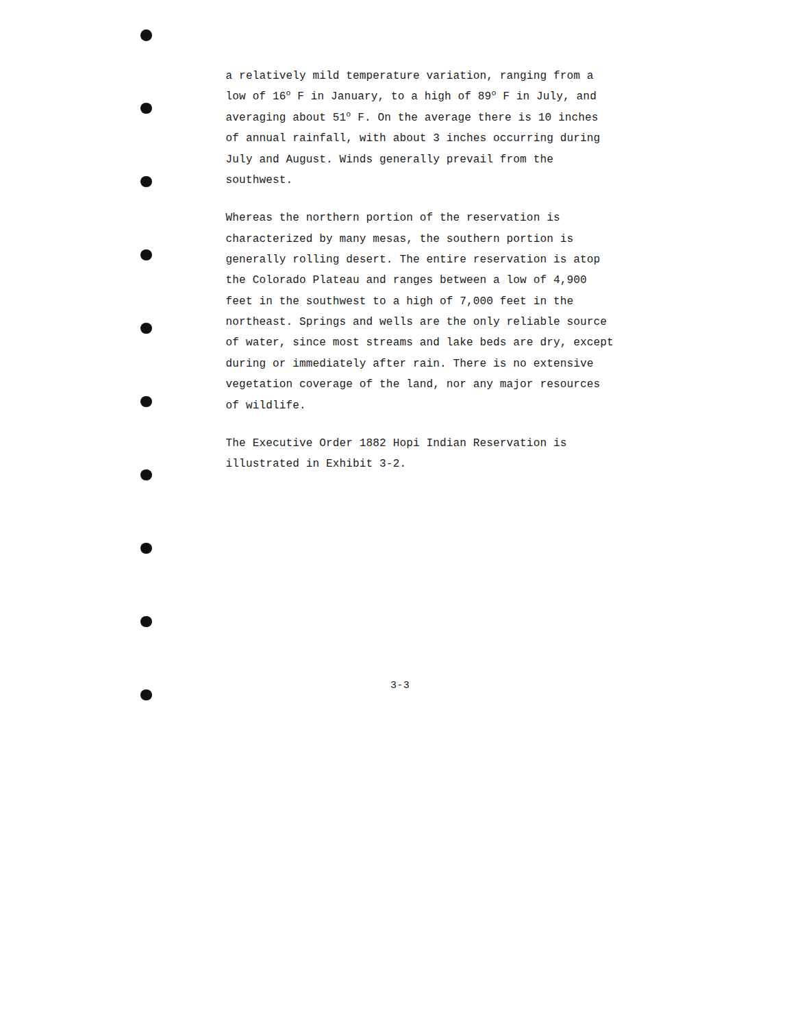a relatively mild temperature variation, ranging from a low of 16o F in January, to a high of 89o F in July, and averaging about 51o F. On the average there is 10 inches of annual rainfall, with about 3 inches occurring during July and August. Winds generally prevail from the southwest.
Whereas the northern portion of the reservation is characterized by many mesas, the southern portion is generally rolling desert. The entire reservation is atop the Colorado Plateau and ranges between a low of 4,900 feet in the southwest to a high of 7,000 feet in the northeast. Springs and wells are the only reliable source of water, since most streams and lake beds are dry, except during or immediately after rain. There is no extensive vegetation coverage of the land, nor any major resources of wildlife.
The Executive Order 1882 Hopi Indian Reservation is illustrated in Exhibit 3-2.
3-3